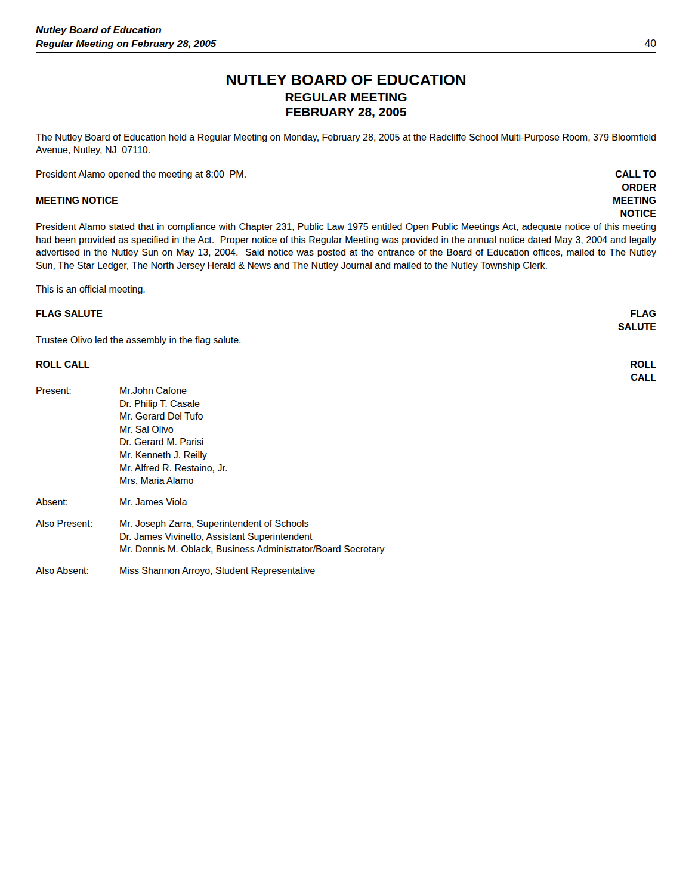Nutley Board of Education
Regular Meeting on February 28, 2005
40
NUTLEY BOARD OF EDUCATION REGULAR MEETING FEBRUARY 28, 2005
The Nutley Board of Education held a Regular Meeting on Monday, February 28, 2005 at the Radcliffe School Multi-Purpose Room, 379 Bloomfield Avenue, Nutley, NJ 07110.
CALL TO ORDER
President Alamo opened the meeting at 8:00 PM.
MEETING NOTICE
MEETING NOTICE
President Alamo stated that in compliance with Chapter 231, Public Law 1975 entitled Open Public Meetings Act, adequate notice of this meeting had been provided as specified in the Act. Proper notice of this Regular Meeting was provided in the annual notice dated May 3, 2004 and legally advertised in the Nutley Sun on May 13, 2004. Said notice was posted at the entrance of the Board of Education offices, mailed to The Nutley Sun, The Star Ledger, The North Jersey Herald & News and The Nutley Journal and mailed to the Nutley Township Clerk.
This is an official meeting.
FLAG SALUTE
FLAG SALUTE
Trustee Olivo led the assembly in the flag salute.
ROLL CALL
ROLL CALL
| Present: | Mr.John Cafone Dr. Philip T. Casale Mr. Gerard Del Tufo Mr. Sal Olivo Dr. Gerard M. Parisi Mr. Kenneth J. Reilly Mr. Alfred R. Restaino, Jr. Mrs. Maria Alamo |
| Absent: | Mr. James Viola |
| Also Present: | Mr. Joseph Zarra, Superintendent of Schools Dr. James Vivinetto, Assistant Superintendent Mr. Dennis M. Oblack, Business Administrator/Board Secretary |
| Also Absent: | Miss Shannon Arroyo, Student Representative |